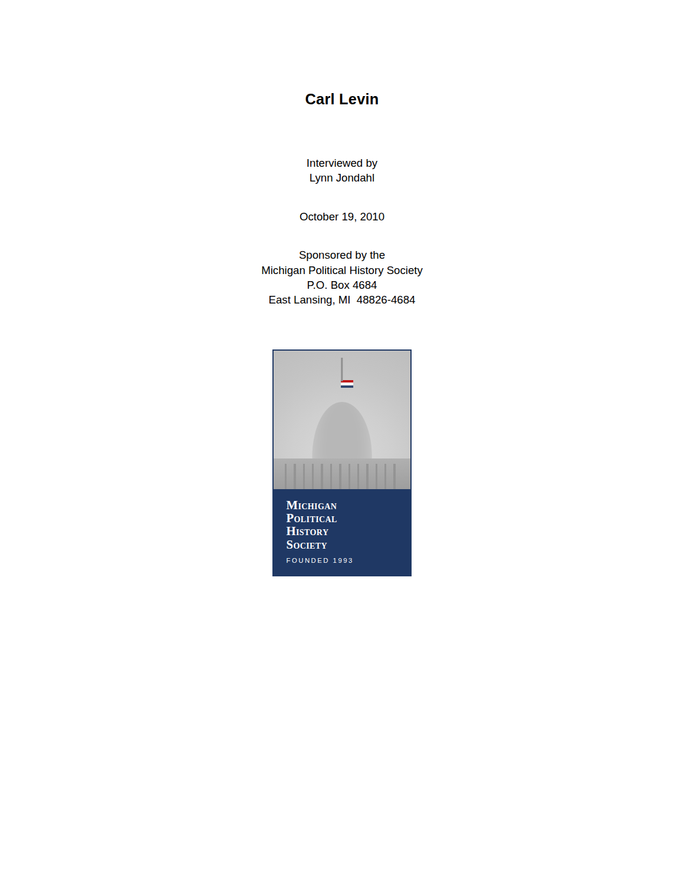Carl Levin
Interviewed by
Lynn Jondahl
October 19, 2010
Sponsored by the
Michigan Political History Society
P.O. Box 4684
East Lansing, MI 48826-4684
Michigan
Political
History
Society
FOUNDED 1993